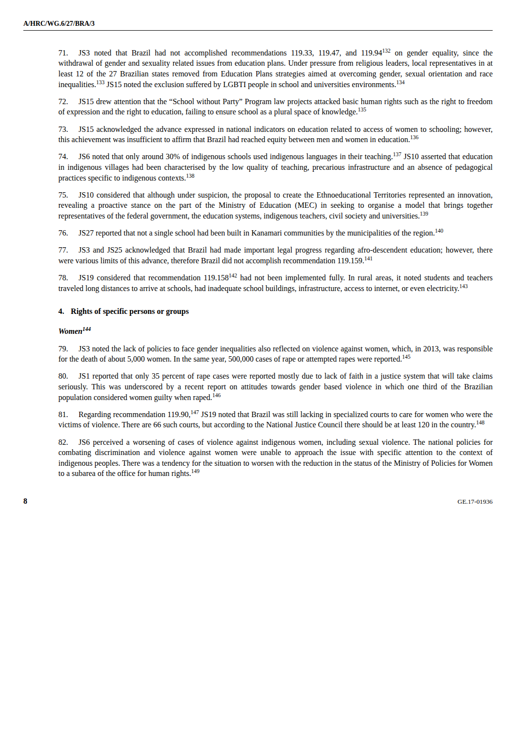A/HRC/WG.6/27/BRA/3
71. JS3 noted that Brazil had not accomplished recommendations 119.33, 119.47, and 119.94132 on gender equality, since the withdrawal of gender and sexuality related issues from education plans. Under pressure from religious leaders, local representatives in at least 12 of the 27 Brazilian states removed from Education Plans strategies aimed at overcoming gender, sexual orientation and race inequalities.133 JS15 noted the exclusion suffered by LGBTI people in school and universities environments.134
72. JS15 drew attention that the “School without Party” Program law projects attacked basic human rights such as the right to freedom of expression and the right to education, failing to ensure school as a plural space of knowledge.135
73. JS15 acknowledged the advance expressed in national indicators on education related to access of women to schooling; however, this achievement was insufficient to affirm that Brazil had reached equity between men and women in education.136
74. JS6 noted that only around 30% of indigenous schools used indigenous languages in their teaching.137 JS10 asserted that education in indigenous villages had been characterised by the low quality of teaching, precarious infrastructure and an absence of pedagogical practices specific to indigenous contexts.138
75. JS10 considered that although under suspicion, the proposal to create the Ethnoeducational Territories represented an innovation, revealing a proactive stance on the part of the Ministry of Education (MEC) in seeking to organise a model that brings together representatives of the federal government, the education systems, indigenous teachers, civil society and universities.139
76. JS27 reported that not a single school had been built in Kanamari communities by the municipalities of the region.140
77. JS3 and JS25 acknowledged that Brazil had made important legal progress regarding afro-descendent education; however, there were various limits of this advance, therefore Brazil did not accomplish recommendation 119.159.141
78. JS19 considered that recommendation 119.158142 had not been implemented fully. In rural areas, it noted students and teachers traveled long distances to arrive at schools, had inadequate school buildings, infrastructure, access to internet, or even electricity.143
4. Rights of specific persons or groups
Women144
79. JS3 noted the lack of policies to face gender inequalities also reflected on violence against women, which, in 2013, was responsible for the death of about 5,000 women. In the same year, 500,000 cases of rape or attempted rapes were reported.145
80. JS1 reported that only 35 percent of rape cases were reported mostly due to lack of faith in a justice system that will take claims seriously. This was underscored by a recent report on attitudes towards gender based violence in which one third of the Brazilian population considered women guilty when raped.146
81. Regarding recommendation 119.90,147 JS19 noted that Brazil was still lacking in specialized courts to care for women who were the victims of violence. There are 66 such courts, but according to the National Justice Council there should be at least 120 in the country.148
82. JS6 perceived a worsening of cases of violence against indigenous women, including sexual violence. The national policies for combating discrimination and violence against women were unable to approach the issue with specific attention to the context of indigenous peoples. There was a tendency for the situation to worsen with the reduction in the status of the Ministry of Policies for Women to a subarea of the office for human rights.149
8 GE.17-01936